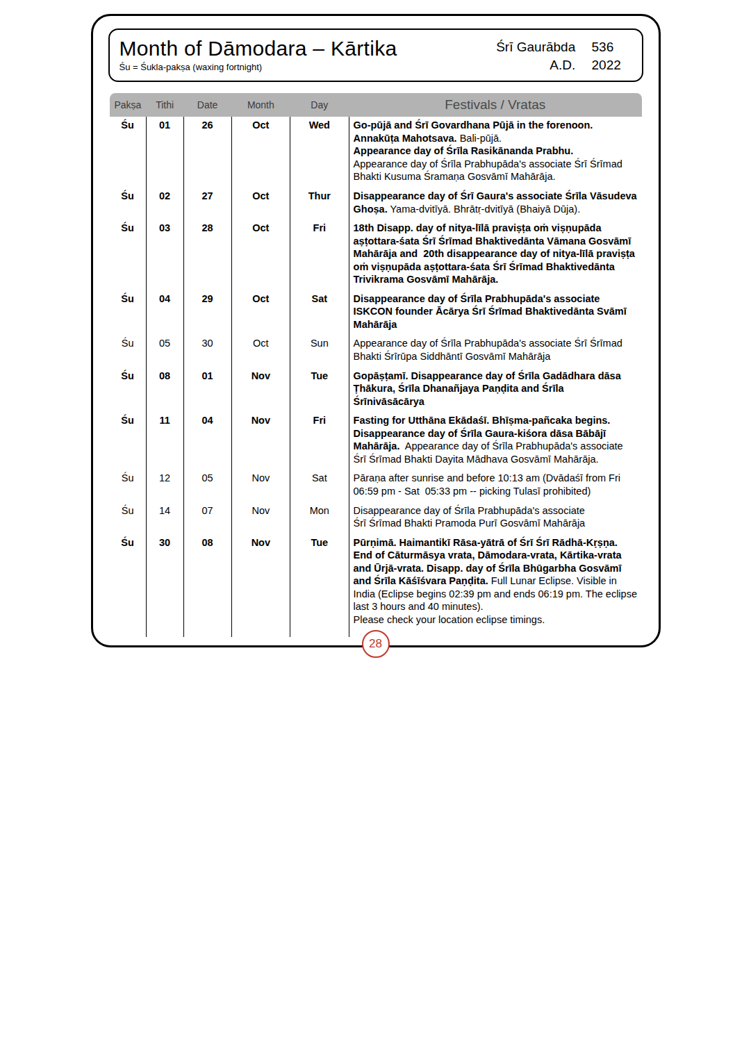Month of Dāmodara – Kārtika
Śu = Śukla-pakṣa (waxing fortnight)
Śrī Gaurābda 536
A.D. 2022
| Pakṣa | Tithi | Date | Month | Day | Festivals / Vratas |
| --- | --- | --- | --- | --- | --- |
| Śu | 01 | 26 | Oct | Wed | Go-pūjā and Śrī Govardhana Pūjā in the forenoon. Annakūṭa Mahotsava. Bali-pūjā. Appearance day of Śrīla Rasikānanda Prabhu. Appearance day of Śrīla Prabhupāda's associate Śrī Śrīmad Bhakti Kusuma Śramaṇa Gosvāmī Mahārāja. |
| Śu | 02 | 27 | Oct | Thur | Disappearance day of Śrī Gaura's associate Śrīla Vāsudeva Ghoṣa. Yama-dvitīyā. Bhrātṛ-dvitīyā (Bhaiyā Dūja). |
| Śu | 03 | 28 | Oct | Fri | 18th Disapp. day of nitya-līlā praviṣṭa oṁ viṣṇupāda aṣṭottara-śata Śrī Śrīmad Bhaktivedānta Vāmana Gosvāmī Mahārāja and 20th disappearance day of nitya-līlā praviṣṭa oṁ viṣṇupāda aṣṭottara-śata Śrī Śrīmad Bhaktivedānta Trivikrama Gosvāmī Mahārāja. |
| Śu | 04 | 29 | Oct | Sat | Disappearance day of Śrīla Prabhupāda's associate ISKCON founder Ācārya Śrī Śrīmad Bhaktivedānta Svāmī Mahārāja |
| Śu | 05 | 30 | Oct | Sun | Appearance day of Śrīla Prabhupāda's associate Śrī Śrīmad Bhakti Śrīrūpa Siddhāntī Gosvāmī Mahārāja |
| Śu | 08 | 01 | Nov | Tue | Gopāṣṭamī. Disappearance day of Śrīla Gadādhara dāsa Ṭhākura, Śrīla Dhanañjaya Paṇḍita and Śrīla Śrīnivāsācārya |
| Śu | 11 | 04 | Nov | Fri | Fasting for Utthāna Ekādaśī. Bhīṣma-pañcaka begins. Disappearance day of Śrīla Gaura-kiśora dāsa Bābājī Mahārāja. Appearance day of Śrīla Prabhupāda's associate Śrī Śrīmad Bhakti Dayita Mādhava Gosvāmī Mahārāja. |
| Śu | 12 | 05 | Nov | Sat | Pāraṇa after sunrise and before 10:13 am (Dvādaśī from Fri 06:59 pm - Sat 05:33 pm -- picking Tulasī prohibited) |
| Śu | 14 | 07 | Nov | Mon | Disappearance day of Śrīla Prabhupāda's associate Śrī Śrīmad Bhakti Pramoda Purī Gosvāmī Mahārāja |
| Śu | 30 | 08 | Nov | Tue | Pūrṇimā. Haimantikī Rāsa-yātrā of Śrī Śrī Rādhā-Kṛṣṇa. End of Cāturmāsya vrata, Dāmodara-vrata, Kārtika-vrata and Ūrjā-vrata. Disapp. day of Śrīla Bhūgarbha Gosvāmī and Śrīla Kāśīśvara Paṇḍita. Full Lunar Eclipse. Visible in India (Eclipse begins 02:39 pm and ends 06:19 pm. The eclipse last 3 hours and 40 minutes). Please check your location eclipse timings. |
28